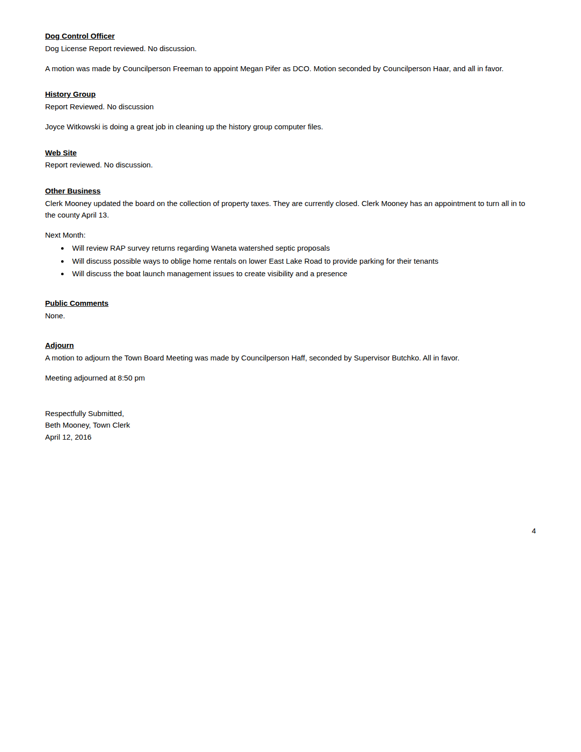Dog Control Officer
Dog License Report reviewed. No discussion.
A motion was made by Councilperson Freeman to appoint Megan Pifer as DCO. Motion seconded by Councilperson Haar, and all in favor.
History Group
Report Reviewed. No discussion
Joyce Witkowski is doing a great job in cleaning up the history group computer files.
Web Site
Report reviewed. No discussion.
Other Business
Clerk Mooney updated the board on the collection of property taxes. They are currently closed. Clerk Mooney has an appointment to turn all in to the county April 13.
Next Month:
Will review RAP survey returns regarding Waneta watershed septic proposals
Will discuss possible ways to oblige home rentals on lower East Lake Road to provide parking for their tenants
Will discuss the boat launch management issues to create visibility and a presence
Public Comments
None.
Adjourn
A motion to adjourn the Town Board Meeting was made by Councilperson Haff, seconded by Supervisor Butchko. All in favor.
Meeting adjourned at 8:50 pm
Respectfully Submitted,
Beth Mooney, Town Clerk
April 12, 2016
4